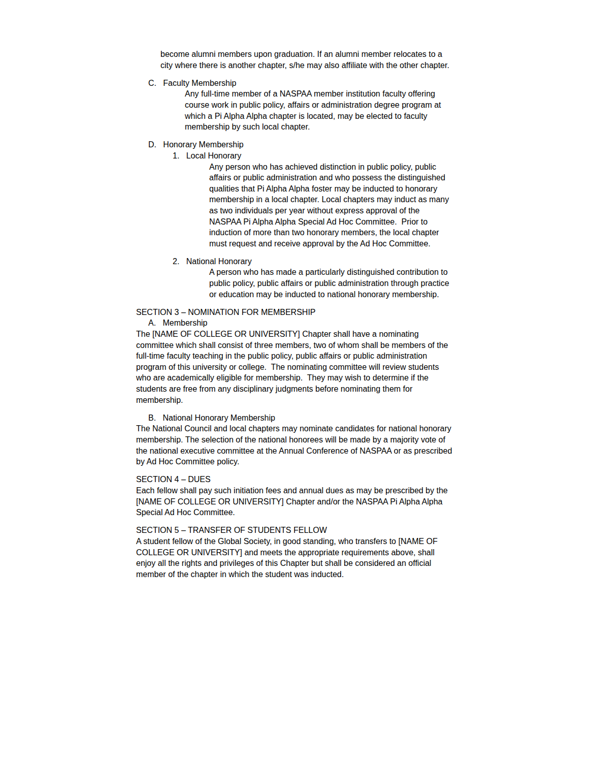become alumni members upon graduation. If an alumni member relocates to a city where there is another chapter, s/he may also affiliate with the other chapter.
C. Faculty Membership
Any full-time member of a NASPAA member institution faculty offering course work in public policy, affairs or administration degree program at which a Pi Alpha Alpha chapter is located, may be elected to faculty membership by such local chapter.
D. Honorary Membership
1. Local Honorary
Any person who has achieved distinction in public policy, public affairs or public administration and who possess the distinguished qualities that Pi Alpha Alpha foster may be inducted to honorary membership in a local chapter. Local chapters may induct as many as two individuals per year without express approval of the NASPAA Pi Alpha Alpha Special Ad Hoc Committee. Prior to induction of more than two honorary members, the local chapter must request and receive approval by the Ad Hoc Committee.
2. National Honorary
A person who has made a particularly distinguished contribution to public policy, public affairs or public administration through practice or education may be inducted to national honorary membership.
SECTION 3 – NOMINATION FOR MEMBERSHIP
A. Membership
The [NAME OF COLLEGE OR UNIVERSITY] Chapter shall have a nominating committee which shall consist of three members, two of whom shall be members of the full-time faculty teaching in the public policy, public affairs or public administration program of this university or college. The nominating committee will review students who are academically eligible for membership. They may wish to determine if the students are free from any disciplinary judgments before nominating them for membership.
B. National Honorary Membership
The National Council and local chapters may nominate candidates for national honorary membership. The selection of the national honorees will be made by a majority vote of the national executive committee at the Annual Conference of NASPAA or as prescribed by Ad Hoc Committee policy.
SECTION 4 – DUES
Each fellow shall pay such initiation fees and annual dues as may be prescribed by the [NAME OF COLLEGE OR UNIVERSITY] Chapter and/or the NASPAA Pi Alpha Alpha Special Ad Hoc Committee.
SECTION 5 – TRANSFER OF STUDENTS FELLOW
A student fellow of the Global Society, in good standing, who transfers to [NAME OF COLLEGE OR UNIVERSITY] and meets the appropriate requirements above, shall enjoy all the rights and privileges of this Chapter but shall be considered an official member of the chapter in which the student was inducted.